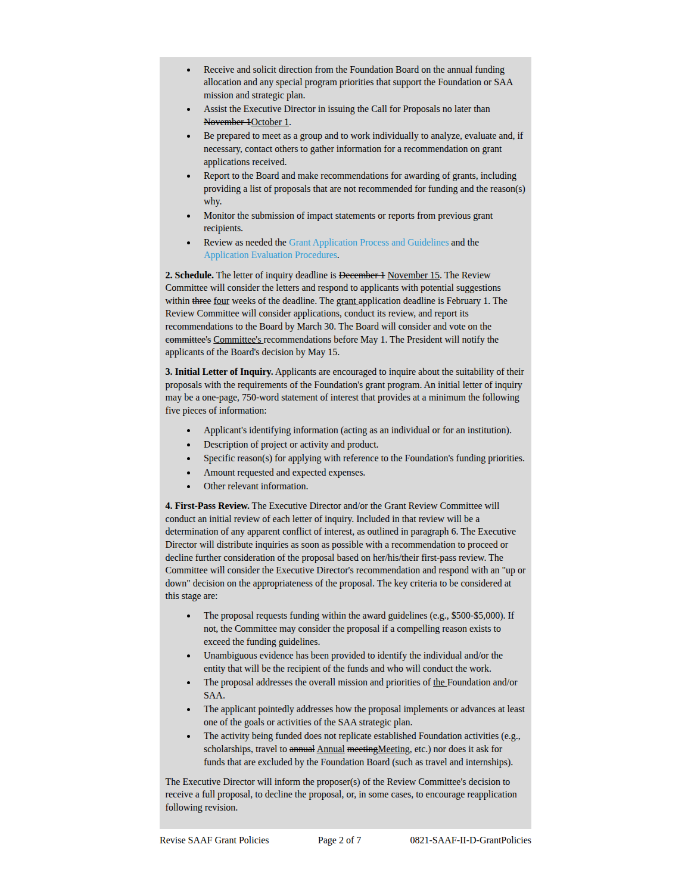Receive and solicit direction from the Foundation Board on the annual funding allocation and any special program priorities that support the Foundation or SAA mission and strategic plan.
Assist the Executive Director in issuing the Call for Proposals no later than November 1 October 1.
Be prepared to meet as a group and to work individually to analyze, evaluate and, if necessary, contact others to gather information for a recommendation on grant applications received.
Report to the Board and make recommendations for awarding of grants, including providing a list of proposals that are not recommended for funding and the reason(s) why.
Monitor the submission of impact statements or reports from previous grant recipients.
Review as needed the Grant Application Process and Guidelines and the Application Evaluation Procedures.
2. Schedule. The letter of inquiry deadline is December 1 November 15. The Review Committee will consider the letters and respond to applicants with potential suggestions within three four weeks of the deadline. The grant application deadline is February 1. The Review Committee will consider applications, conduct its review, and report its recommendations to the Board by March 30. The Board will consider and vote on the committee's Committee's recommendations before May 1. The President will notify the applicants of the Board's decision by May 15.
3. Initial Letter of Inquiry. Applicants are encouraged to inquire about the suitability of their proposals with the requirements of the Foundation's grant program. An initial letter of inquiry may be a one-page, 750-word statement of interest that provides at a minimum the following five pieces of information:
Applicant's identifying information (acting as an individual or for an institution).
Description of project or activity and product.
Specific reason(s) for applying with reference to the Foundation's funding priorities.
Amount requested and expected expenses.
Other relevant information.
4. First-Pass Review. The Executive Director and/or the Grant Review Committee will conduct an initial review of each letter of inquiry. Included in that review will be a determination of any apparent conflict of interest, as outlined in paragraph 6. The Executive Director will distribute inquiries as soon as possible with a recommendation to proceed or decline further consideration of the proposal based on her/his/their first-pass review. The Committee will consider the Executive Director's recommendation and respond with an "up or down" decision on the appropriateness of the proposal. The key criteria to be considered at this stage are:
The proposal requests funding within the award guidelines (e.g., $500-$5,000). If not, the Committee may consider the proposal if a compelling reason exists to exceed the funding guidelines.
Unambiguous evidence has been provided to identify the individual and/or the entity that will be the recipient of the funds and who will conduct the work.
The proposal addresses the overall mission and priorities of the Foundation and/or SAA.
The applicant pointedly addresses how the proposal implements or advances at least one of the goals or activities of the SAA strategic plan.
The activity being funded does not replicate established Foundation activities (e.g., scholarships, travel to annual Annual meeting Meeting, etc.) nor does it ask for funds that are excluded by the Foundation Board (such as travel and internships).
The Executive Director will inform the proposer(s) of the Review Committee's decision to receive a full proposal, to decline the proposal, or, in some cases, to encourage reapplication following revision.
Revise SAAF Grant Policies Page 2 of 7 0821-SAAF-II-D-GrantPolicies